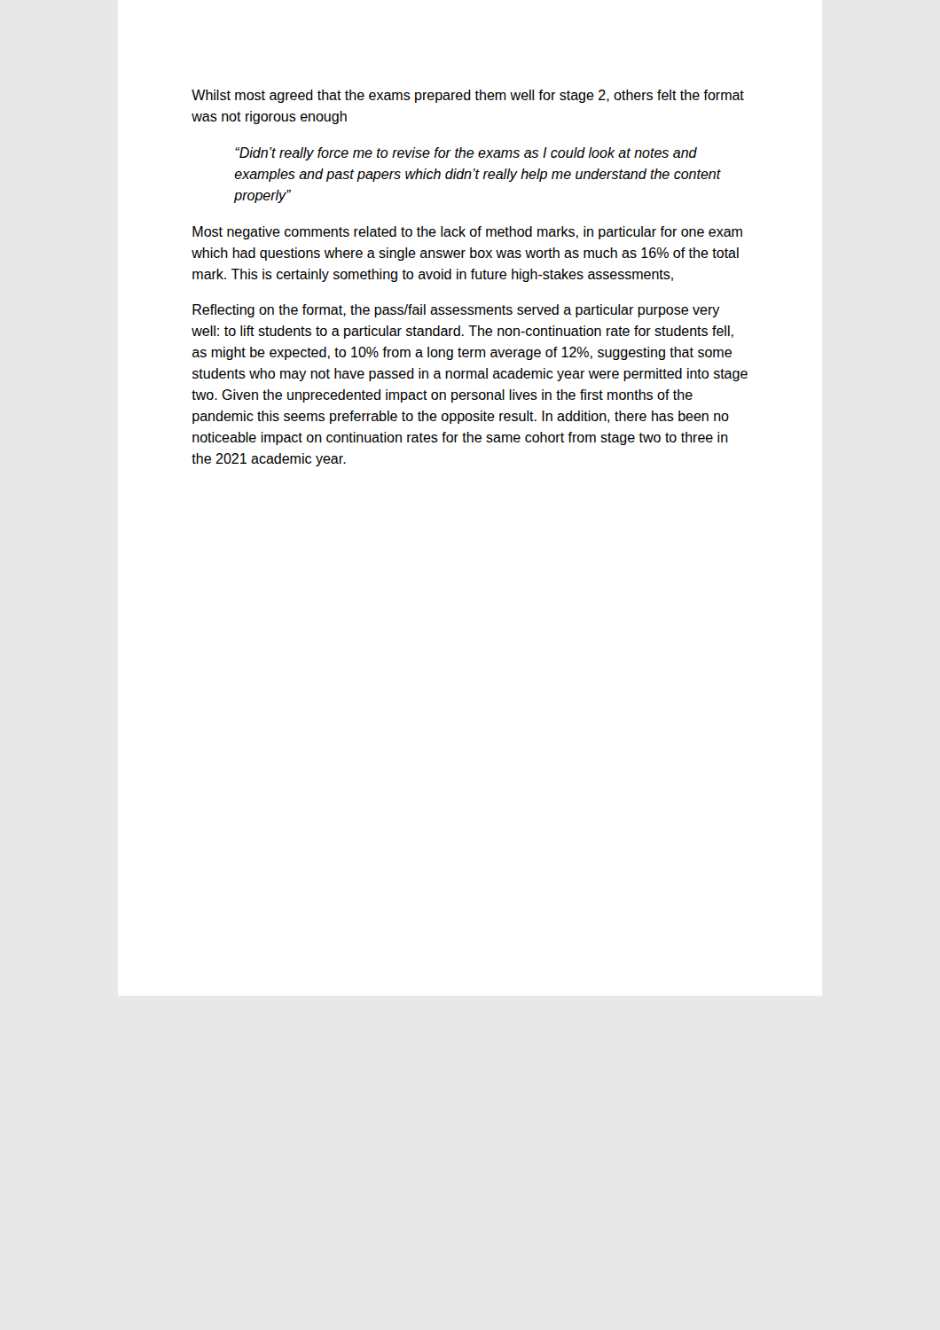Whilst most agreed that the exams prepared them well for stage 2, others felt the format was not rigorous enough
“Didn’t really force me to revise for the exams as I could look at notes and examples and past papers which didn’t really help me understand the content properly”
Most negative comments related to the lack of method marks, in particular for one exam which had questions where a single answer box was worth as much as 16% of the total mark. This is certainly something to avoid in future high-stakes assessments,
Reflecting on the format, the pass/fail assessments served a particular purpose very well: to lift students to a particular standard. The non-continuation rate for students fell, as might be expected, to 10% from a long term average of 12%, suggesting that some students who may not have passed in a normal academic year were permitted into stage two. Given the unprecedented impact on personal lives in the first months of the pandemic this seems preferrable to the opposite result. In addition, there has been no noticeable impact on continuation rates for the same cohort from stage two to three in the 2021 academic year.